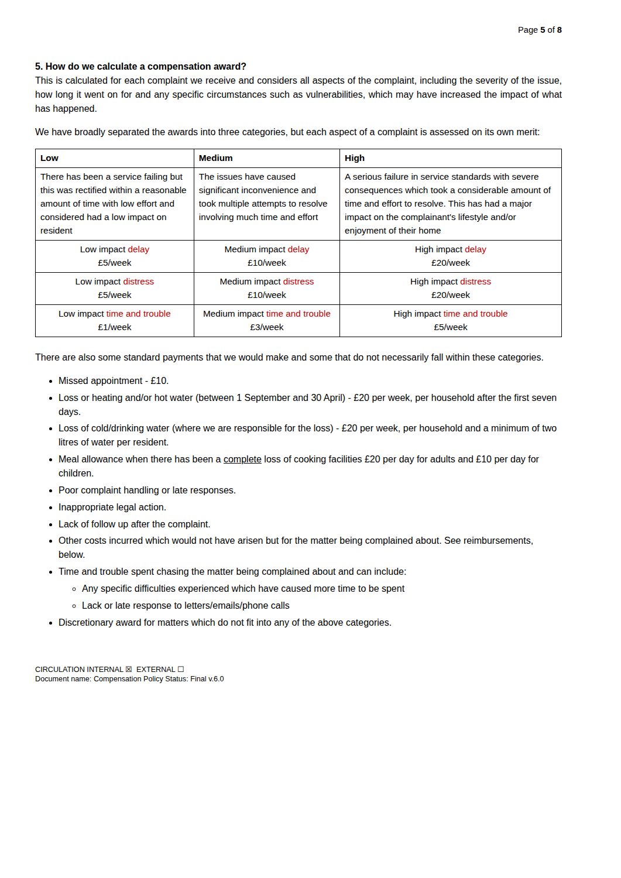Page 5 of 8
5. How do we calculate a compensation award?
This is calculated for each complaint we receive and considers all aspects of the complaint, including the severity of the issue, how long it went on for and any specific circumstances such as vulnerabilities, which may have increased the impact of what has happened.
We have broadly separated the awards into three categories, but each aspect of a complaint is assessed on its own merit:
| Low | Medium | High |
| --- | --- | --- |
| There has been a service failing but this was rectified within a reasonable amount of time with low effort and considered had a low impact on resident | The issues have caused significant inconvenience and took multiple attempts to resolve involving much time and effort | A serious failure in service standards with severe consequences which took a considerable amount of time and effort to resolve. This has had a major impact on the complainant's lifestyle and/or enjoyment of their home |
| Low impact delay £5/week | Medium impact delay £10/week | High impact delay £20/week |
| Low impact distress £5/week | Medium impact distress £10/week | High impact distress £20/week |
| Low impact time and trouble £1/week | Medium impact time and trouble £3/week | High impact time and trouble £5/week |
There are also some standard payments that we would make and some that do not necessarily fall within these categories.
Missed appointment - £10.
Loss or heating and/or hot water (between 1 September and 30 April) - £20 per week, per household after the first seven days.
Loss of cold/drinking water (where we are responsible for the loss) - £20 per week, per household and a minimum of two litres of water per resident.
Meal allowance when there has been a complete loss of cooking facilities £20 per day for adults and £10 per day for children.
Poor complaint handling or late responses.
Inappropriate legal action.
Lack of follow up after the complaint.
Other costs incurred which would not have arisen but for the matter being complained about. See reimbursements, below.
Time and trouble spent chasing the matter being complained about and can include:
Any specific difficulties experienced which have caused more time to be spent
Lack or late response to letters/emails/phone calls
Discretionary award for matters which do not fit into any of the above categories.
CIRCULATION INTERNAL ☒ EXTERNAL ☐
Document name: Compensation Policy Status: Final v.6.0